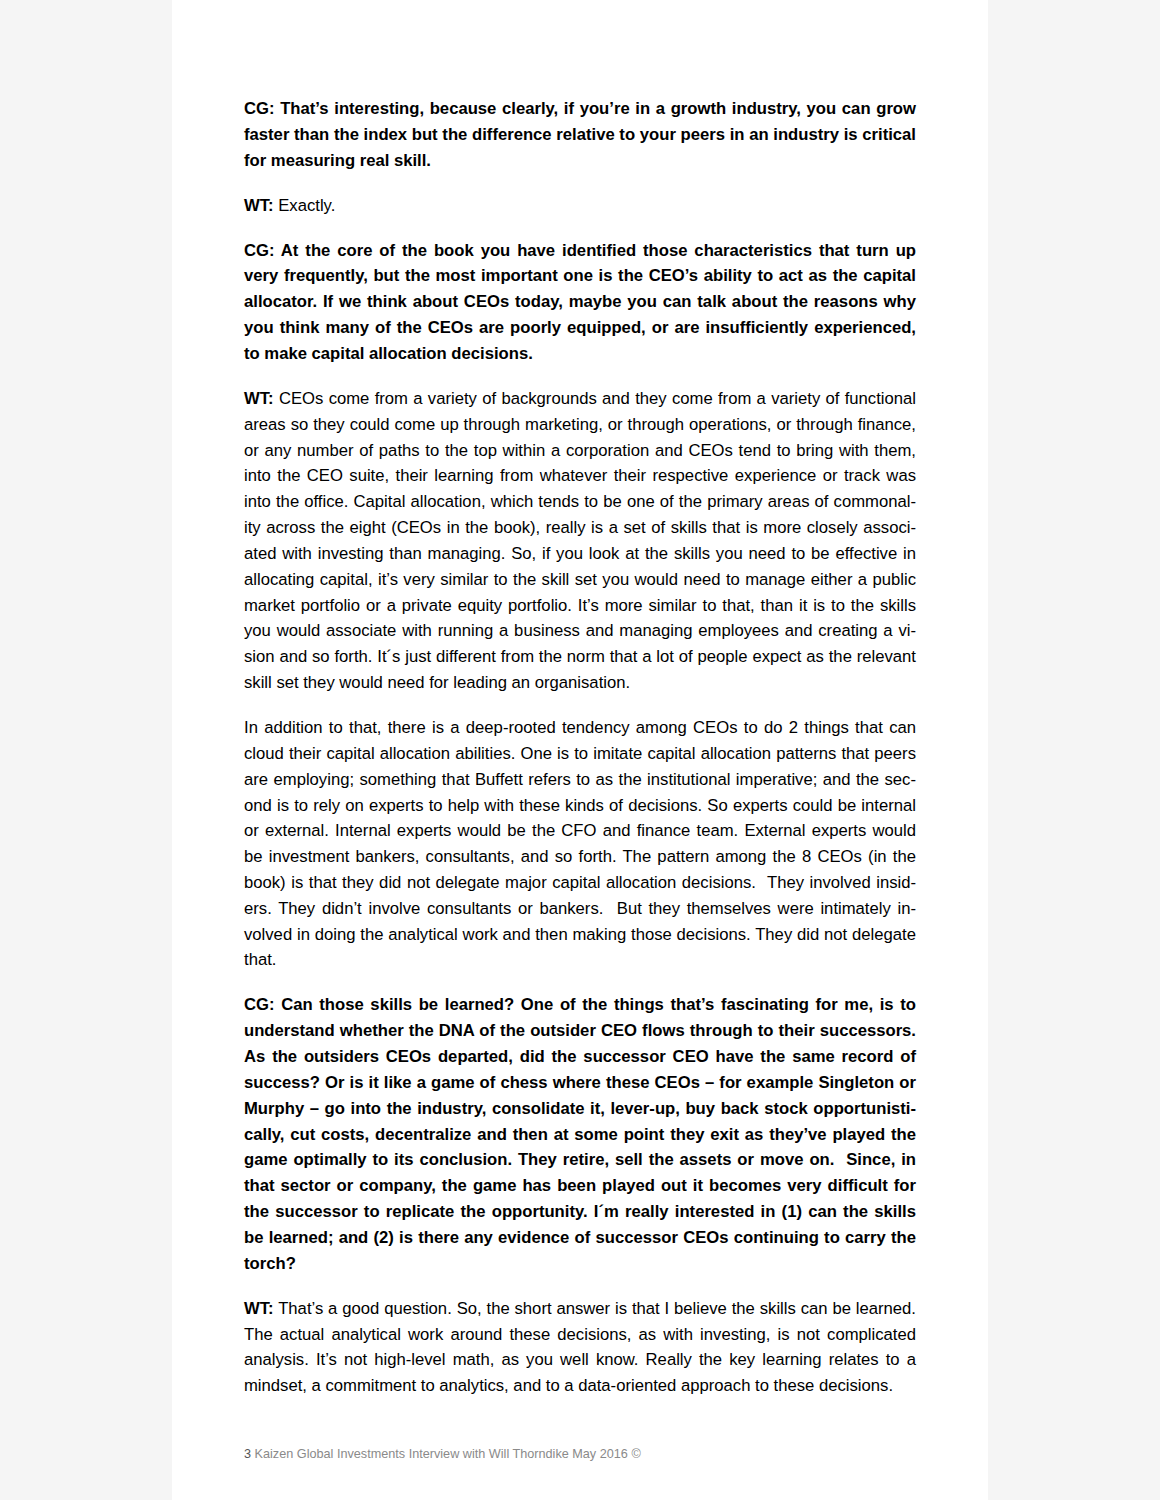CG: That’s interesting, because clearly, if you’re in a growth industry, you can grow faster than the index but the difference relative to your peers in an industry is critical for measuring real skill.
WT: Exactly.
CG: At the core of the book you have identified those characteristics that turn up very frequently, but the most important one is the CEO’s ability to act as the capital allocator. If we think about CEOs today, maybe you can talk about the reasons why you think many of the CEOs are poorly equipped, or are insufficiently experienced, to make capital allocation decisions.
WT: CEOs come from a variety of backgrounds and they come from a variety of functional areas so they could come up through marketing, or through operations, or through finance, or any number of paths to the top within a corporation and CEOs tend to bring with them, into the CEO suite, their learning from whatever their respective experience or track was into the office. Capital allocation, which tends to be one of the primary areas of commonality across the eight (CEOs in the book), really is a set of skills that is more closely associated with investing than managing. So, if you look at the skills you need to be effective in allocating capital, it’s very similar to the skill set you would need to manage either a public market portfolio or a private equity portfolio. It’s more similar to that, than it is to the skills you would associate with running a business and managing employees and creating a vision and so forth. It´s just different from the norm that a lot of people expect as the relevant skill set they would need for leading an organisation.
In addition to that, there is a deep-rooted tendency among CEOs to do 2 things that can cloud their capital allocation abilities. One is to imitate capital allocation patterns that peers are employing; something that Buffett refers to as the institutional imperative; and the second is to rely on experts to help with these kinds of decisions. So experts could be internal or external. Internal experts would be the CFO and finance team. External experts would be investment bankers, consultants, and so forth. The pattern among the 8 CEOs (in the book) is that they did not delegate major capital allocation decisions. They involved insiders. They didn’t involve consultants or bankers. But they themselves were intimately involved in doing the analytical work and then making those decisions. They did not delegate that.
CG: Can those skills be learned? One of the things that’s fascinating for me, is to understand whether the DNA of the outsider CEO flows through to their successors. As the outsiders CEOs departed, did the successor CEO have the same record of success? Or is it like a game of chess where these CEOs – for example Singleton or Murphy – go into the industry, consolidate it, lever-up, buy back stock opportunistically, cut costs, decentralize and then at some point they exit as they’ve played the game optimally to its conclusion. They retire, sell the assets or move on. Since, in that sector or company, the game has been played out it becomes very difficult for the successor to replicate the opportunity. I´m really interested in (1) can the skills be learned; and (2) is there any evidence of successor CEOs continuing to carry the torch?
WT: That’s a good question. So, the short answer is that I believe the skills can be learned. The actual analytical work around these decisions, as with investing, is not complicated analysis. It’s not high-level math, as you well know. Really the key learning relates to a mindset, a commitment to analytics, and to a data-oriented approach to these decisions.
3 Kaizen Global Investments Interview with Will Thorndike May 2016 ©